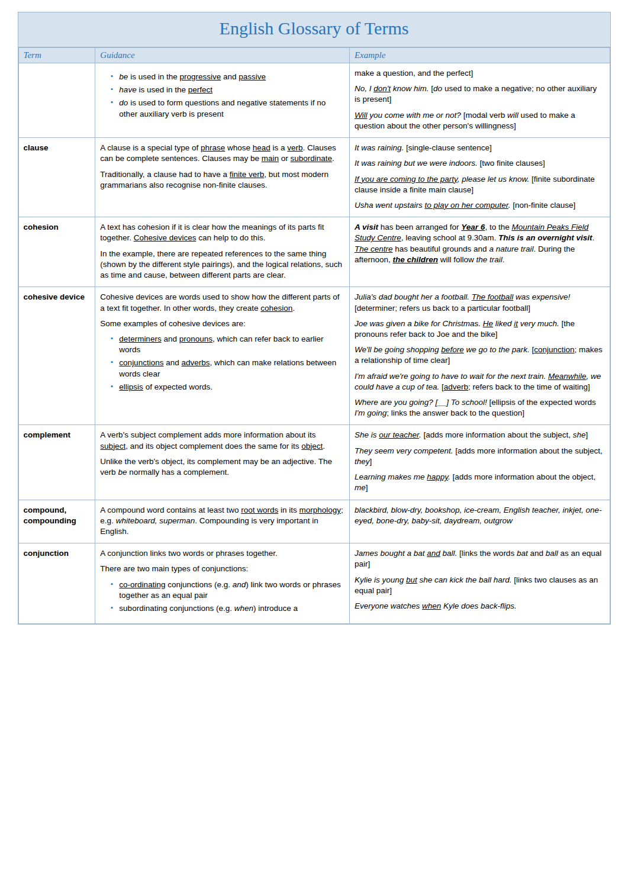English Glossary of Terms
| Term | Guidance | Example |
| --- | --- | --- |
| | be is used in the progressive and passive have is used in the perfect do is used to form questions and negative statements if no other auxiliary verb is present | make a question, and the perfect] No, I don't know him. [ do used to make a negative; no other auxiliary is present] Will you come with me or not? [modal verb will used to make a question about the other person's willingness] |
| clause | A clause is a special type of phrase whose head is a verb . Clauses can be complete sentences. Clauses may be main or subordinate . Traditionally, a clause had to have a finite verb , but most modern grammarians also recognise non-finite clauses. | It was raining. [single-clause sentence] It was raining but we were indoors. [two finite clauses] If you are coming to the party , please let us know. [finite subordinate clause inside a finite main clause] Usha went upstairs to play on her computer . [non-finite clause] |
| cohesion | A text has cohesion if it is clear how the meanings of its parts fit together. Cohesive devices can help to do this. In the example, there are repeated references to the same thing (shown by the different style pairings), and the logical relations, such as time and cause, between different parts are clear. | A visit has been arranged for Year 6 , to the Mountain Peaks Field Study Centre , leaving school at 9.30am. This is an overnight visit . The centre has beautiful grounds and a nature trail . During the afternoon, the children will follow the trail . |
| cohesive device | Cohesive devices are words used to show how the different parts of a text fit together. In other words, they create cohesion . Some examples of cohesive devices are: determiners and pronouns , which can refer back to earlier words conjunctions and adverbs , which can make relations between words clear ellipsis of expected words. | Julia's dad bought her a football. The football was expensive! [determiner; refers us back to a particular football] Joe was given a bike for Christmas. He liked it very much. [the pronouns refer back to Joe and the bike] We'll be going shopping before we go to the park. [ conjunction ; makes a relationship of time clear] I'm afraid we're going to have to wait for the next train. Meanwhile , we could have a cup of tea. [ adverb ; refers back to the time of waiting] Where are you going? [__] To school! [ellipsis of the expected words I'm going ; links the answer back to the question] |
| complement | A verb's subject complement adds more information about its subject , and its object complement does the same for its object . Unlike the verb's object, its complement may be an adjective. The verb be normally has a complement. | She is our teacher . [adds more information about the subject, she ] They seem very competent. [adds more information about the subject, they ] Learning makes me happy . [adds more information about the object, me ] |
| compound, compounding | A compound word contains at least two root words in its morphology ; e.g. whiteboard, superman . Compounding is very important in English. | blackbird, blow-dry, bookshop, ice-cream, English teacher, inkjet, one-eyed, bone-dry, baby-sit, daydream, outgrow |
| conjunction | A conjunction links two words or phrases together. There are two main types of conjunctions: co-ordinating conjunctions (e.g. and ) link two words or phrases together as an equal pair subordinating conjunctions (e.g. when ) introduce a | James bought a bat and ball. [links the words bat and ball as an equal pair] Kylie is young but she can kick the ball hard. [links two clauses as an equal pair] Everyone watches when Kyle does back-flips. |